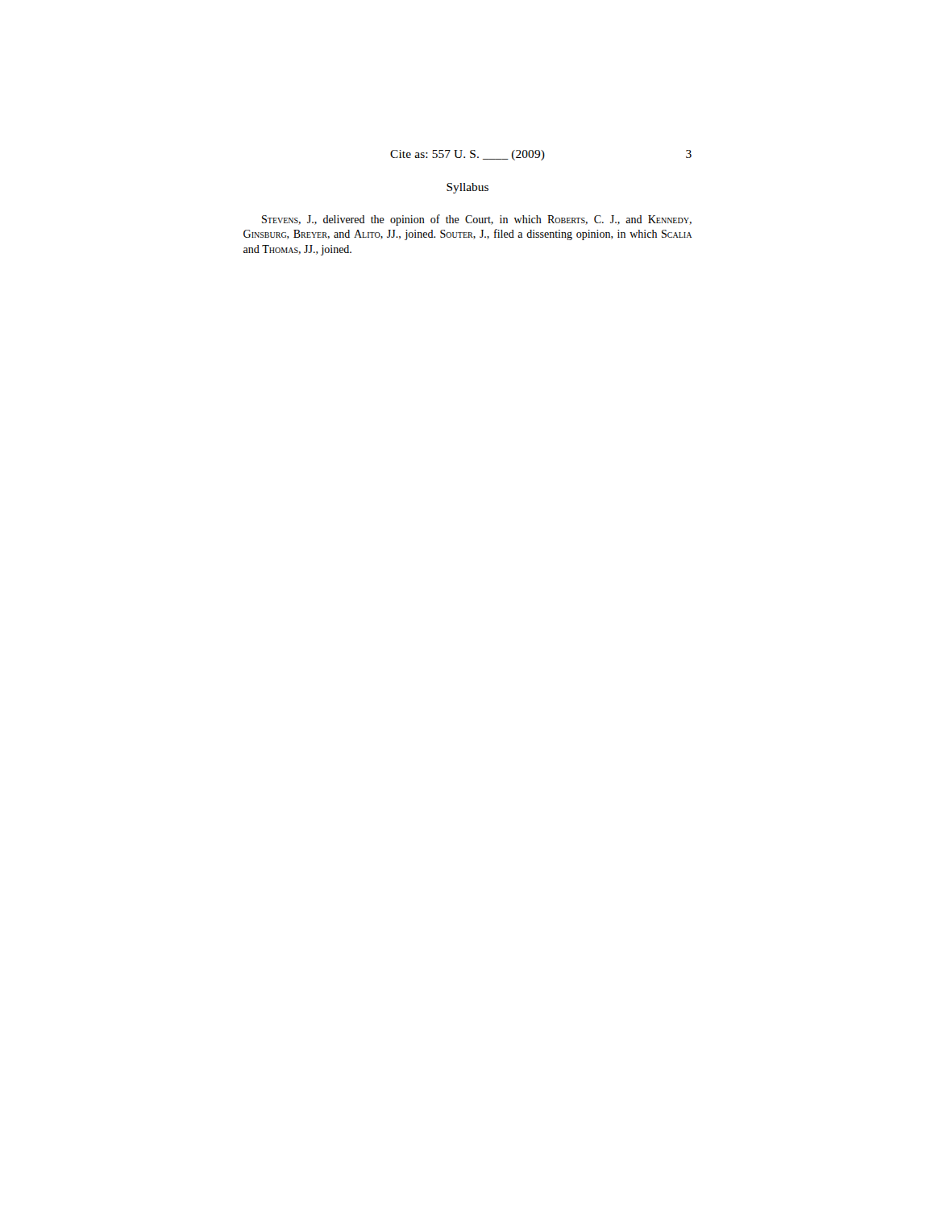Cite as: 557 U. S. ____ (2009) 3
Syllabus
Stevens, J., delivered the opinion of the Court, in which Roberts, C. J., and Kennedy, Ginsburg, Breyer, and Alito, JJ., joined. Souter, J., filed a dissenting opinion, in which Scalia and Thomas, JJ., joined.